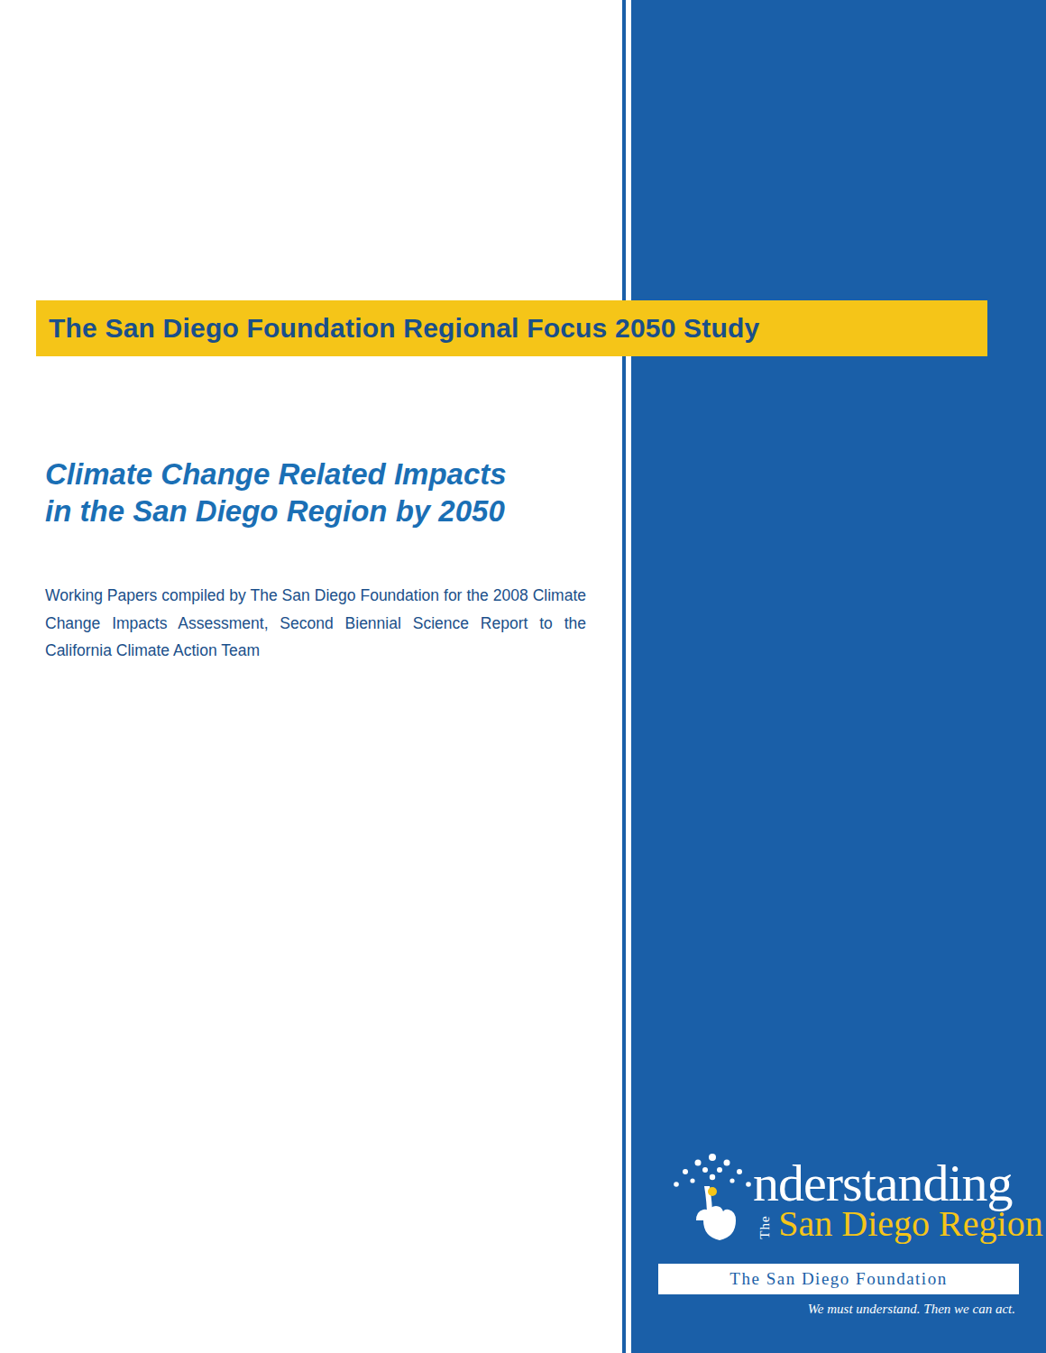The San Diego Foundation Regional Focus 2050 Study
Climate Change Related Impacts
in the San Diego Region by 2050
Working Papers compiled by The San Diego Foundation for the 2008 Climate Change Impacts Assessment, Second Biennial Science Report to the California Climate Action Team
nderstanding
The San Diego Region
The San Diego Foundation
We must understand. Then we can act.